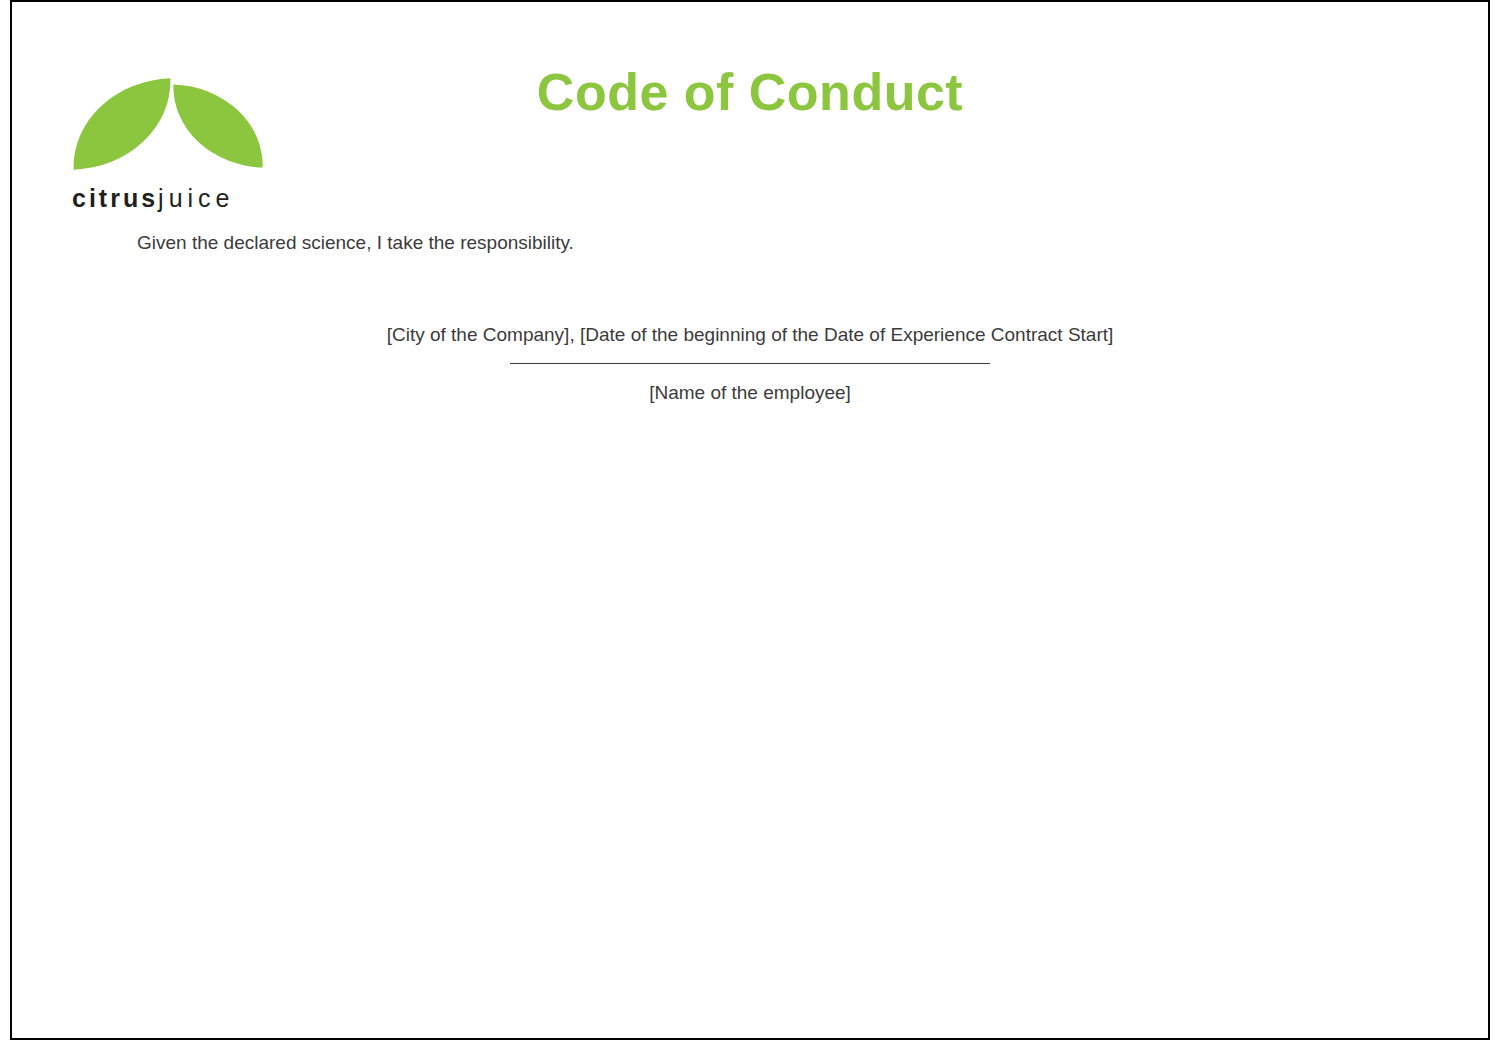citrus juice
Code of Conduct
Given the declared science, I take the responsibility.
[City of the Company], [Date of the beginning of the Date of Experience Contract Start]
[Name of the employee]